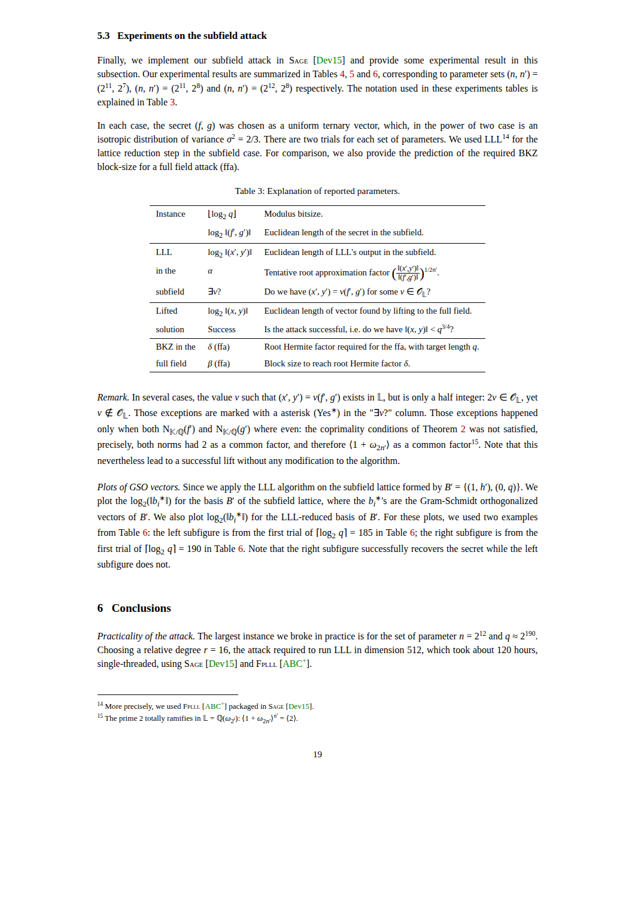5.3 Experiments on the subfield attack
Finally, we implement our subfield attack in Sage [Dev15] and provide some experimental result in this subsection. Our experimental results are summarized in Tables 4, 5 and 6, corresponding to parameter sets (n, n′) = (211, 27), (n, n′) = (211, 28) and (n, n′) = (212, 28) respectively. The notation used in these experiments tables is explained in Table 3.
In each case, the secret (f, g) was chosen as a uniform ternary vector, which, in the power of two case is an isotropic distribution of variance σ2 = 2/3. There are two trials for each set of parameters. We used LLL14 for the lattice reduction step in the subfield case. For comparison, we also provide the prediction of the required BKZ block-size for a full field attack (ffa).
Table 3: Explanation of reported parameters.
| Instance | ⌊log 2 q ⌋ | Modulus bitsize. |
| | log 2 ‖( f ′, g ′)‖ | Euclidean length of the secret in the subfield. |
| LLL | log 2 ‖( x ′, y ′)‖ | Euclidean length of LLL's output in the subfield. |
| in the | α | Tentative root approximation factor ( ‖( x ′, y ′)‖ ‖( f ′, g ′)‖ ) 1/2 n ′ . |
| subfield | ∃ v ? | Do we have ( x ′, y ′) = v ( f ′, g ′) for some v ∈ 𝒪 𝕃 ? |
| Lifted | log 2 ‖( x , y )‖ | Euclidean length of vector found by lifting to the full field. |
| solution | Success | Is the attack successful, i.e. do we have ‖( x , y )‖ < q 3/4 ? |
| BKZ in the | δ (ffa) | Root Hermite factor required for the ffa, with target length q . |
| full field | β (ffa) | Block size to reach root Hermite factor δ . |
Remark. In several cases, the value v such that (x′, y′) = v(f′, g′) exists in 𝕃, but is only a half integer: 2v ∈ 𝒪𝕃, yet v ∉ 𝒪𝕃. Those exceptions are marked with a asterisk (Yes∗) in the "∃v?" column. Those exceptions happened only when both N𝕂/ℚ(f′) and N𝕂/ℚ(g′) where even: the coprimality conditions of Theorem 2 was not satisfied, precisely, both norms had 2 as a common factor, and therefore ⟨1 + ω2n′⟩ as a common factor15. Note that this nevertheless lead to a successful lift without any modification to the algorithm.
Plots of GSO vectors. Since we apply the LLL algorithm on the subfield lattice formed by B′ = {(1, h′), (0, q)}. We plot the log2(‖bi∗‖) for the basis B′ of the subfield lattice, where the bi∗'s are the Gram-Schmidt orthogonalized vectors of B′. We also plot log2(‖bi∗‖) for the LLL-reduced basis of B′. For these plots, we used two examples from Table 6: the left subfigure is from the first trial of ⌈log2 q⌉ = 185 in Table 6; the right subfigure is from the first trial of ⌈log2 q⌉ = 190 in Table 6. Note that the right subfigure successfully recovers the secret while the left subfigure does not.
6 Conclusions
Practicality of the attack. The largest instance we broke in practice is for the set of parameter n = 212 and q ≈ 2190. Choosing a relative degree r = 16, the attack required to run LLL in dimension 512, which took about 120 hours, single-threaded, using Sage [Dev15] and Fplll [ABC+].
14 More precisely, we used Fplll [ABC+] packaged in Sage [Dev15].
15 The prime 2 totally ramifies in 𝕃 = ℚ(ω2t): ⟨1 + ω2n′⟩n′ = ⟨2⟩.
19